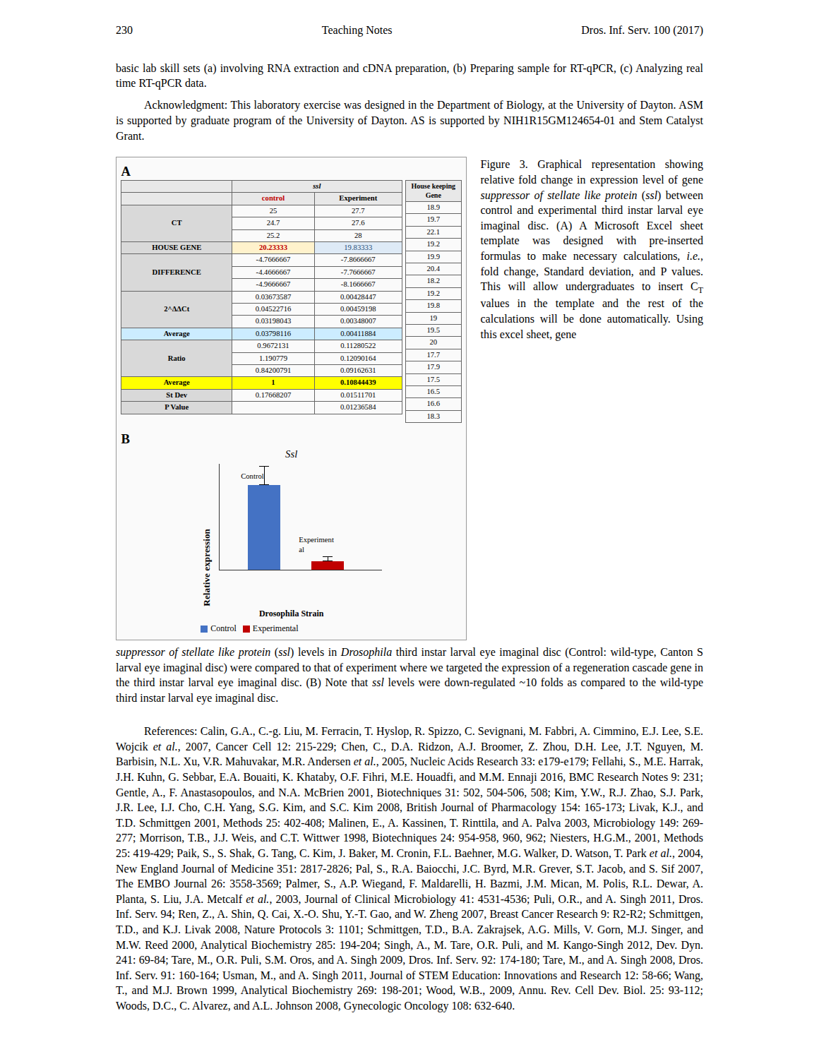230
Teaching Notes
Dros. Inf. Serv. 100 (2017)
basic lab skill sets (a) involving RNA extraction and cDNA preparation, (b) Preparing sample for RT-qPCR, (c) Analyzing real time RT-qPCR data.
Acknowledgment: This laboratory exercise was designed in the Department of Biology, at the University of Dayton. ASM is supported by graduate program of the University of Dayton. AS is supported by NIH1R15GM124654-01 and Stem Catalyst Grant.
A
| | ssl |
| --- | --- |
| | control | Experiment |
| CT | 25 | 27.7 |
| 24.7 | 27.6 |
| 25.2 | 28 |
| HOUSE GENE | 20.23333 | 19.83333 |
| DIFFERENCE | -4.7666667 | -7.8666667 |
| -4.4666667 | -7.7666667 |
| -4.9666667 | -8.1666667 |
| 2^ΔΔCt | 0.03673587 | 0.00428447 |
| 0.04522716 | 0.00459198 |
| 0.03198043 | 0.00348007 |
| Average | 0.03798116 | 0.00411884 |
| Ratio | 0.9672131 | 0.11280522 |
| 1.190779 | 0.12090164 |
| 0.84200791 | 0.09162631 |
| Average | 1 | 0.10844439 |
| St Dev | 0.17668207 | 0.01511701 |
| P Value | | 0.01236584 |
| House keeping Gene |
| --- |
| 18.9 |
| 19.7 |
| 22.1 |
| 19.2 |
| 19.9 |
| 20.4 |
| 18.2 |
| 19.2 |
| 19.8 |
| 19 |
| 19.5 |
| 20 |
| 17.7 |
| 17.9 |
| 17.5 |
| 16.5 |
| 16.6 |
| 18.3 |
B
Ssl
Relative expression
Control
Experiment
al
Drosophila Strain
Control Experimental
Figure 3. Graphical representation showing relative fold change in expression level of gene suppressor of stellate like protein (ssl) between control and experimental third instar larval eye imaginal disc. (A) A Microsoft Excel sheet template was designed with pre-inserted formulas to make necessary calculations, i.e., fold change, Standard deviation, and P values. This will allow undergraduates to insert CT values in the template and the rest of the calculations will be done automatically. Using this excel sheet, gene
suppressor of stellate like protein (ssl) levels in Drosophila third instar larval eye imaginal disc (Control: wild-type, Canton S larval eye imaginal disc) were compared to that of experiment where we targeted the expression of a regeneration cascade gene in the third instar larval eye imaginal disc. (B) Note that ssl levels were down-regulated ~10 folds as compared to the wild-type third instar larval eye imaginal disc.
References: Calin, G.A., C.-g. Liu, M. Ferracin, T. Hyslop, R. Spizzo, C. Sevignani, M. Fabbri, A. Cimmino, E.J. Lee, S.E. Wojcik et al., 2007, Cancer Cell 12: 215-229; Chen, C., D.A. Ridzon, A.J. Broomer, Z. Zhou, D.H. Lee, J.T. Nguyen, M. Barbisin, N.L. Xu, V.R. Mahuvakar, M.R. Andersen et al., 2005, Nucleic Acids Research 33: e179-e179; Fellahi, S., M.E. Harrak, J.H. Kuhn, G. Sebbar, E.A. Bouaiti, K. Khataby, O.F. Fihri, M.E. Houadfi, and M.M. Ennaji 2016, BMC Research Notes 9: 231; Gentle, A., F. Anastasopoulos, and N.A. McBrien 2001, Biotechniques 31: 502, 504-506, 508; Kim, Y.W., R.J. Zhao, S.J. Park, J.R. Lee, I.J. Cho, C.H. Yang, S.G. Kim, and S.C. Kim 2008, British Journal of Pharmacology 154: 165-173; Livak, K.J., and T.D. Schmittgen 2001, Methods 25: 402-408; Malinen, E., A. Kassinen, T. Rinttila, and A. Palva 2003, Microbiology 149: 269-277; Morrison, T.B., J.J. Weis, and C.T. Wittwer 1998, Biotechniques 24: 954-958, 960, 962; Niesters, H.G.M., 2001, Methods 25: 419-429; Paik, S., S. Shak, G. Tang, C. Kim, J. Baker, M. Cronin, F.L. Baehner, M.G. Walker, D. Watson, T. Park et al., 2004, New England Journal of Medicine 351: 2817-2826; Pal, S., R.A. Baiocchi, J.C. Byrd, M.R. Grever, S.T. Jacob, and S. Sif 2007, The EMBO Journal 26: 3558-3569; Palmer, S., A.P. Wiegand, F. Maldarelli, H. Bazmi, J.M. Mican, M. Polis, R.L. Dewar, A. Planta, S. Liu, J.A. Metcalf et al., 2003, Journal of Clinical Microbiology 41: 4531-4536; Puli, O.R., and A. Singh 2011, Dros. Inf. Serv. 94; Ren, Z., A. Shin, Q. Cai, X.-O. Shu, Y.-T. Gao, and W. Zheng 2007, Breast Cancer Research 9: R2-R2; Schmittgen, T.D., and K.J. Livak 2008, Nature Protocols 3: 1101; Schmittgen, T.D., B.A. Zakrajsek, A.G. Mills, V. Gorn, M.J. Singer, and M.W. Reed 2000, Analytical Biochemistry 285: 194-204; Singh, A., M. Tare, O.R. Puli, and M. Kango-Singh 2012, Dev. Dyn. 241: 69-84; Tare, M., O.R. Puli, S.M. Oros, and A. Singh 2009, Dros. Inf. Serv. 92: 174-180; Tare, M., and A. Singh 2008, Dros. Inf. Serv. 91: 160-164; Usman, M., and A. Singh 2011, Journal of STEM Education: Innovations and Research 12: 58-66; Wang, T., and M.J. Brown 1999, Analytical Biochemistry 269: 198-201; Wood, W.B., 2009, Annu. Rev. Cell Dev. Biol. 25: 93-112; Woods, D.C., C. Alvarez, and A.L. Johnson 2008, Gynecologic Oncology 108: 632-640.